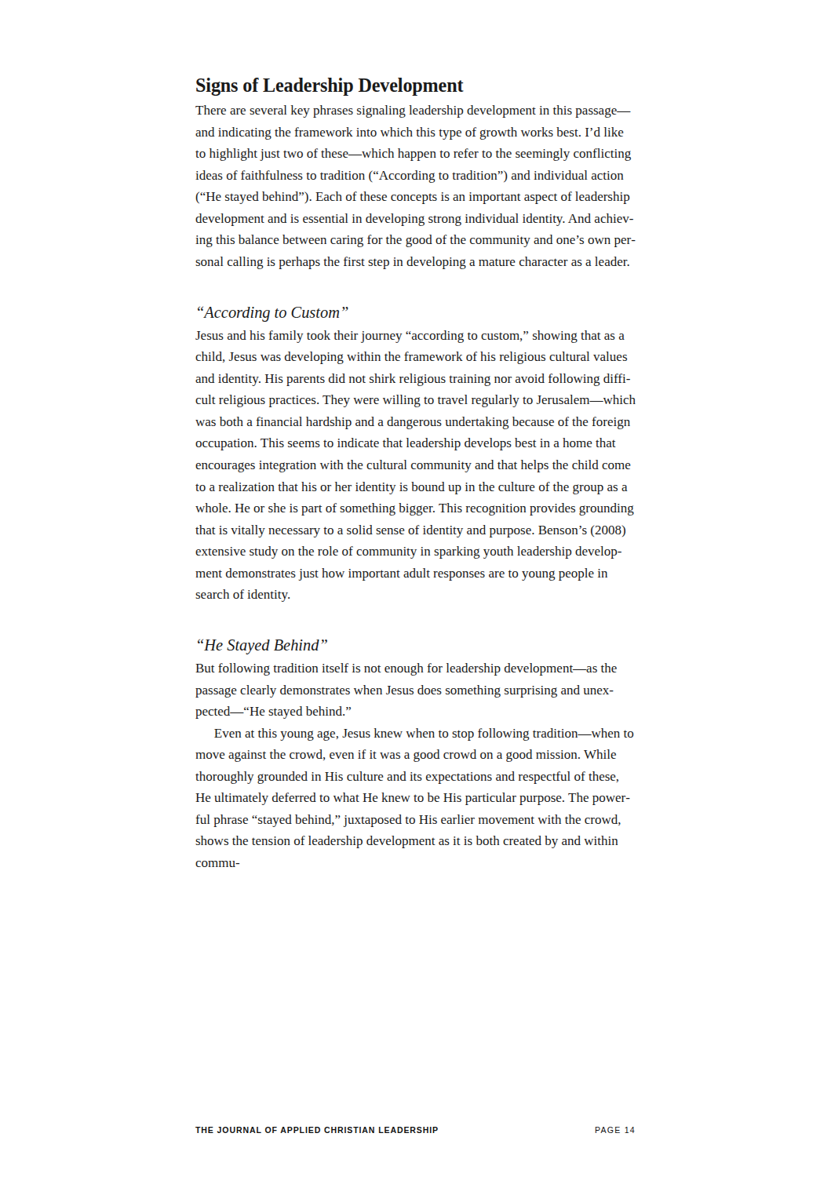Signs of Leadership Development
There are several key phrases signaling leadership development in this passage—and indicating the framework into which this type of growth works best. I’d like to highlight just two of these—which happen to refer to the seemingly conflicting ideas of faithfulness to tradition (“According to tradition”) and individual action (“He stayed behind”). Each of these concepts is an important aspect of leadership development and is essential in developing strong individual identity. And achieving this balance between caring for the good of the community and one’s own personal calling is perhaps the first step in developing a mature character as a leader.
“According to Custom”
Jesus and his family took their journey “according to custom,” showing that as a child, Jesus was developing within the framework of his religious cultural values and identity. His parents did not shirk religious training nor avoid following difficult religious practices. They were willing to travel regularly to Jerusalem—which was both a financial hardship and a dangerous undertaking because of the foreign occupation. This seems to indicate that leadership develops best in a home that encourages integration with the cultural community and that helps the child come to a realization that his or her identity is bound up in the culture of the group as a whole. He or she is part of something bigger. This recognition provides grounding that is vitally necessary to a solid sense of identity and purpose. Benson’s (2008) extensive study on the role of community in sparking youth leadership development demonstrates just how important adult responses are to young people in search of identity.
“He Stayed Behind”
But following tradition itself is not enough for leadership development—as the passage clearly demonstrates when Jesus does something surprising and unexpected—“He stayed behind.”
Even at this young age, Jesus knew when to stop following tradition—when to move against the crowd, even if it was a good crowd on a good mission. While thoroughly grounded in His culture and its expectations and respectful of these, He ultimately deferred to what He knew to be His particular purpose. The powerful phrase “stayed behind,” juxtaposed to His earlier movement with the crowd, shows the tension of leadership development as it is both created by and within commu-
The Journal of Applied Christian Leadership Page 14